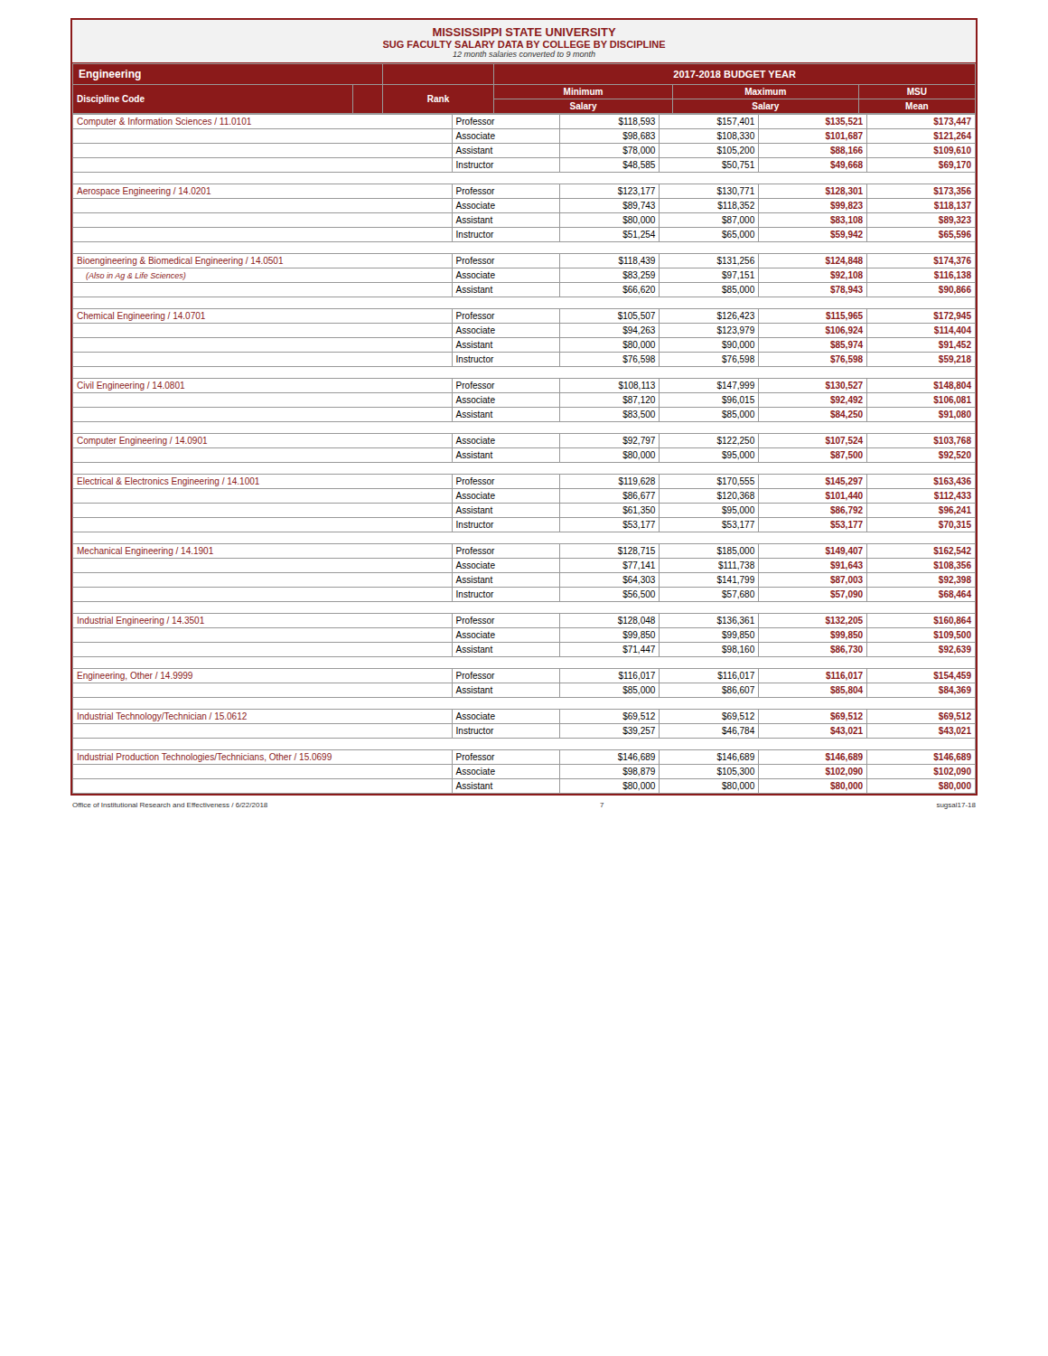MISSISSIPPI STATE UNIVERSITY
SUG FACULTY SALARY DATA BY COLLEGE BY DISCIPLINE
12 month salaries converted to 9 month
| Engineering | | 2017-2018 BUDGET YEAR |
| Discipline Code | | Rank | Minimum | Maximum | MSU |
| Salary | Salary | Mean |
| Computer & Information Sciences / 11.0101 | Professor | $118,593 | $157,401 | $135,521 | $173,447 |
| | Associate | $98,683 | $108,330 | $101,687 | $121,264 |
| | Assistant | $78,000 | $105,200 | $88,166 | $109,610 |
| | Instructor | $48,585 | $50,751 | $49,668 | $69,170 |
| Aerospace Engineering / 14.0201 | Professor | $123,177 | $130,771 | $128,301 | $173,356 |
| | Associate | $89,743 | $118,352 | $99,823 | $118,137 |
| | Assistant | $80,000 | $87,000 | $83,108 | $89,323 |
| | Instructor | $51,254 | $65,000 | $59,942 | $65,596 |
| Bioengineering & Biomedical Engineering / 14.0501 | Professor | $118,439 | $131,256 | $124,848 | $174,376 |
| (Also in Ag & Life Sciences) | Associate | $83,259 | $97,151 | $92,108 | $116,138 |
| | Assistant | $66,620 | $85,000 | $78,943 | $90,866 |
| Chemical Engineering / 14.0701 | Professor | $105,507 | $126,423 | $115,965 | $172,945 |
| | Associate | $94,263 | $123,979 | $106,924 | $114,404 |
| | Assistant | $80,000 | $90,000 | $85,974 | $91,452 |
| | Instructor | $76,598 | $76,598 | $76,598 | $59,218 |
| Civil Engineering / 14.0801 | Professor | $108,113 | $147,999 | $130,527 | $148,804 |
| | Associate | $87,120 | $96,015 | $92,492 | $106,081 |
| | Assistant | $83,500 | $85,000 | $84,250 | $91,080 |
| Computer Engineering / 14.0901 | Associate | $92,797 | $122,250 | $107,524 | $103,768 |
| | Assistant | $80,000 | $95,000 | $87,500 | $92,520 |
| Electrical & Electronics Engineering / 14.1001 | Professor | $119,628 | $170,555 | $145,297 | $163,436 |
| | Associate | $86,677 | $120,368 | $101,440 | $112,433 |
| | Assistant | $61,350 | $95,000 | $86,792 | $96,241 |
| | Instructor | $53,177 | $53,177 | $53,177 | $70,315 |
| Mechanical Engineering / 14.1901 | Professor | $128,715 | $185,000 | $149,407 | $162,542 |
| | Associate | $77,141 | $111,738 | $91,643 | $108,356 |
| | Assistant | $64,303 | $141,799 | $87,003 | $92,398 |
| | Instructor | $56,500 | $57,680 | $57,090 | $68,464 |
| Industrial Engineering / 14.3501 | Professor | $128,048 | $136,361 | $132,205 | $160,864 |
| | Associate | $99,850 | $99,850 | $99,850 | $109,500 |
| | Assistant | $71,447 | $98,160 | $86,730 | $92,639 |
| Engineering, Other / 14.9999 | Professor | $116,017 | $116,017 | $116,017 | $154,459 |
| | Assistant | $85,000 | $86,607 | $85,804 | $84,369 |
| Industrial Technology/Technician / 15.0612 | Associate | $69,512 | $69,512 | $69,512 | $69,512 |
| | Instructor | $39,257 | $46,784 | $43,021 | $43,021 |
| Industrial Production Technologies/Technicians, Other / 15.0699 | Professor | $146,689 | $146,689 | $146,689 | $146,689 |
| | Associate | $98,879 | $105,300 | $102,090 | $102,090 |
| | Assistant | $80,000 | $80,000 | $80,000 | $80,000 |
Office of Institutional Research and Effectiveness / 6/22/2018
7
sugsal17-18